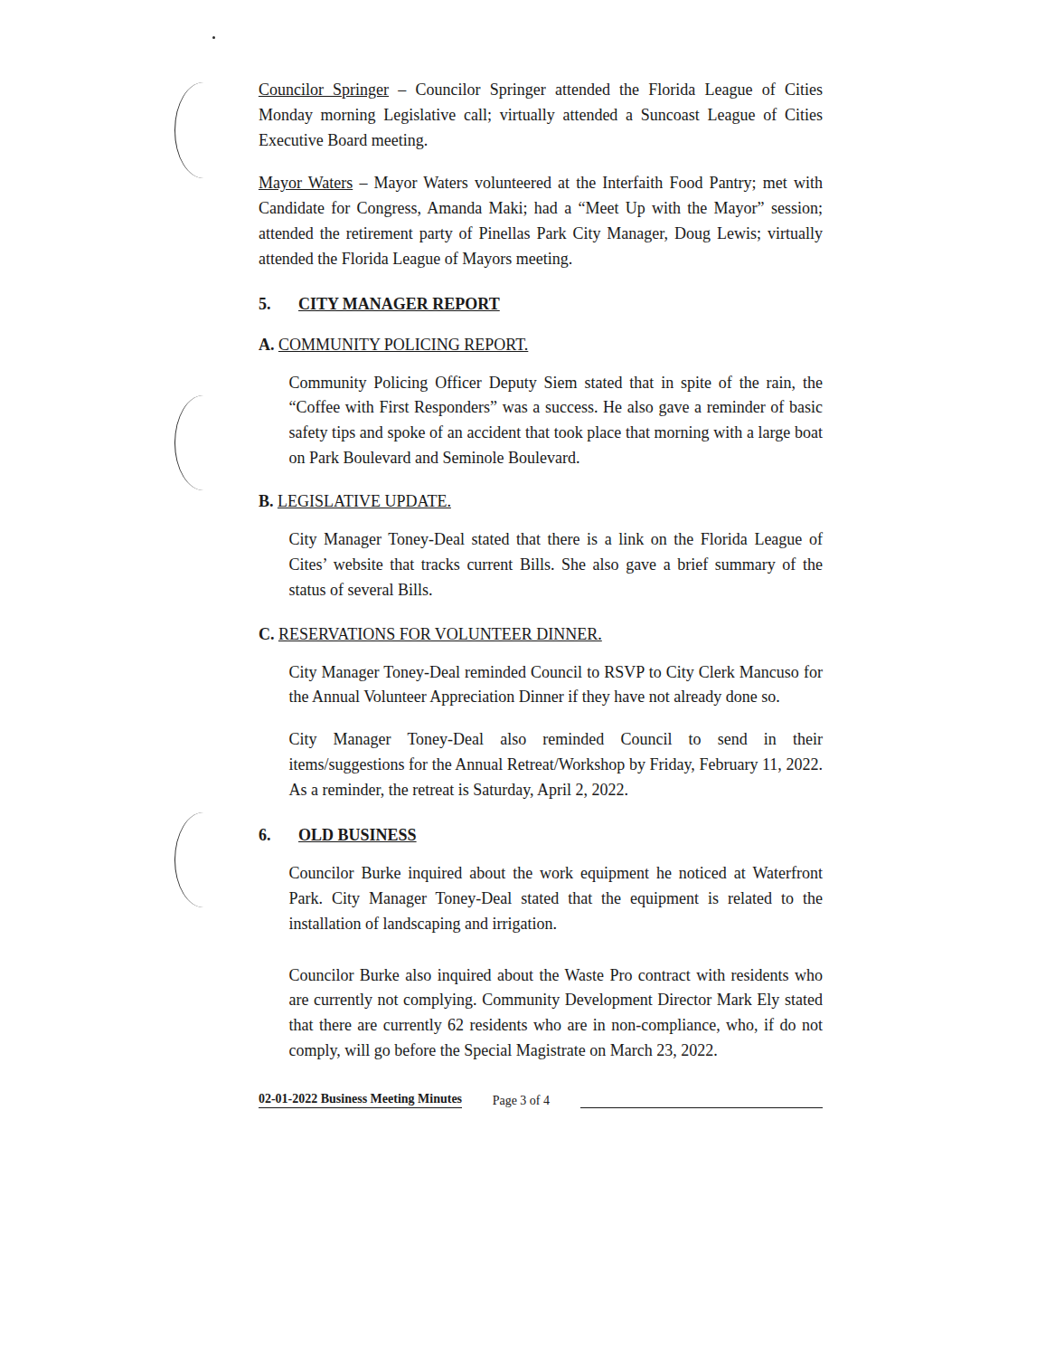Councilor Springer – Councilor Springer attended the Florida League of Cities Monday morning Legislative call; virtually attended a Suncoast League of Cities Executive Board meeting.
Mayor Waters – Mayor Waters volunteered at the Interfaith Food Pantry; met with Candidate for Congress, Amanda Maki; had a “Meet Up with the Mayor” session; attended the retirement party of Pinellas Park City Manager, Doug Lewis; virtually attended the Florida League of Mayors meeting.
5. CITY MANAGER REPORT
A. COMMUNITY POLICING REPORT.
Community Policing Officer Deputy Siem stated that in spite of the rain, the “Coffee with First Responders” was a success. He also gave a reminder of basic safety tips and spoke of an accident that took place that morning with a large boat on Park Boulevard and Seminole Boulevard.
B. LEGISLATIVE UPDATE.
City Manager Toney-Deal stated that there is a link on the Florida League of Cites’ website that tracks current Bills. She also gave a brief summary of the status of several Bills.
C. RESERVATIONS FOR VOLUNTEER DINNER.
City Manager Toney-Deal reminded Council to RSVP to City Clerk Mancuso for the Annual Volunteer Appreciation Dinner if they have not already done so.
City Manager Toney-Deal also reminded Council to send in their items/suggestions for the Annual Retreat/Workshop by Friday, February 11, 2022. As a reminder, the retreat is Saturday, April 2, 2022.
6. OLD BUSINESS
Councilor Burke inquired about the work equipment he noticed at Waterfront Park. City Manager Toney-Deal stated that the equipment is related to the installation of landscaping and irrigation.
Councilor Burke also inquired about the Waste Pro contract with residents who are currently not complying. Community Development Director Mark Ely stated that there are currently 62 residents who are in non-compliance, who, if do not comply, will go before the Special Magistrate on March 23, 2022.
02-01-2022 Business Meeting Minutes Page 3 of 4